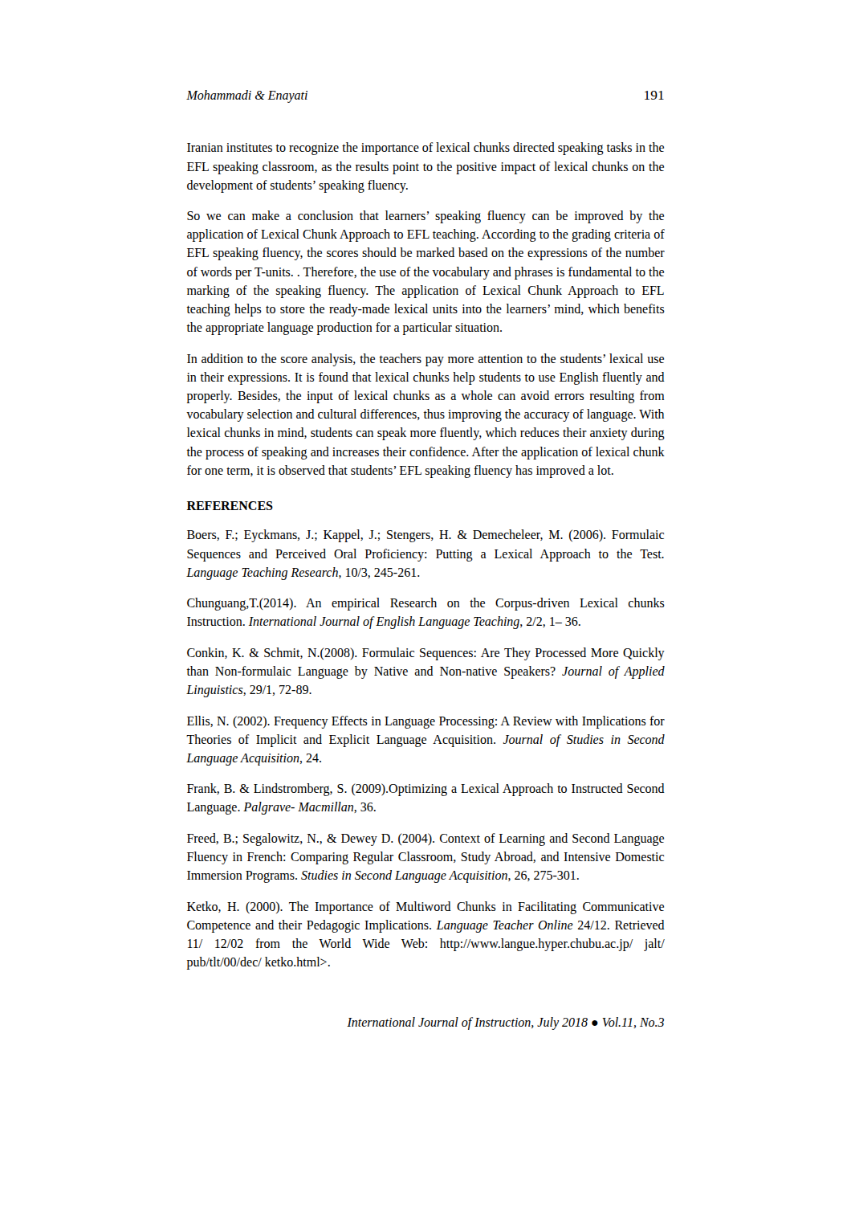Mohammadi & Enayati 191
Iranian institutes to recognize the importance of lexical chunks directed speaking tasks in the EFL speaking classroom, as the results point to the positive impact of lexical chunks on the development of students’ speaking fluency.
So we can make a conclusion that learners’ speaking fluency can be improved by the application of Lexical Chunk Approach to EFL teaching. According to the grading criteria of EFL speaking fluency, the scores should be marked based on the expressions of the number of words per T-units. . Therefore, the use of the vocabulary and phrases is fundamental to the marking of the speaking fluency. The application of Lexical Chunk Approach to EFL teaching helps to store the ready-made lexical units into the learners’ mind, which benefits the appropriate language production for a particular situation.
In addition to the score analysis, the teachers pay more attention to the students’ lexical use in their expressions. It is found that lexical chunks help students to use English fluently and properly. Besides, the input of lexical chunks as a whole can avoid errors resulting from vocabulary selection and cultural differences, thus improving the accuracy of language. With lexical chunks in mind, students can speak more fluently, which reduces their anxiety during the process of speaking and increases their confidence. After the application of lexical chunk for one term, it is observed that students’ EFL speaking fluency has improved a lot.
REFERENCES
Boers, F.; Eyckmans, J.; Kappel, J.; Stengers, H. & Demecheleer, M. (2006). Formulaic Sequences and Perceived Oral Proficiency: Putting a Lexical Approach to the Test. Language Teaching Research, 10/3, 245-261.
Chunguang,T.(2014). An empirical Research on the Corpus-driven Lexical chunks Instruction. International Journal of English Language Teaching, 2/2, 1– 36.
Conkin, K. & Schmit, N.(2008). Formulaic Sequences: Are They Processed More Quickly than Non-formulaic Language by Native and Non-native Speakers? Journal of Applied Linguistics, 29/1, 72-89.
Ellis, N. (2002). Frequency Effects in Language Processing: A Review with Implications for Theories of Implicit and Explicit Language Acquisition. Journal of Studies in Second Language Acquisition, 24.
Frank, B. & Lindstromberg, S. (2009).Optimizing a Lexical Approach to Instructed Second Language. Palgrave- Macmillan, 36.
Freed, B.; Segalowitz, N., & Dewey D. (2004). Context of Learning and Second Language Fluency in French: Comparing Regular Classroom, Study Abroad, and Intensive Domestic Immersion Programs. Studies in Second Language Acquisition, 26, 275-301.
Ketko, H. (2000). The Importance of Multiword Chunks in Facilitating Communicative Competence and their Pedagogic Implications. Language Teacher Online 24/12. Retrieved 11/ 12/02 from the World Wide Web: http://www.langue.hyper.chubu.ac.jp/ jalt/ pub/tlt/00/dec/ ketko.html>.
International Journal of Instruction, July 2018 ● Vol.11, No.3